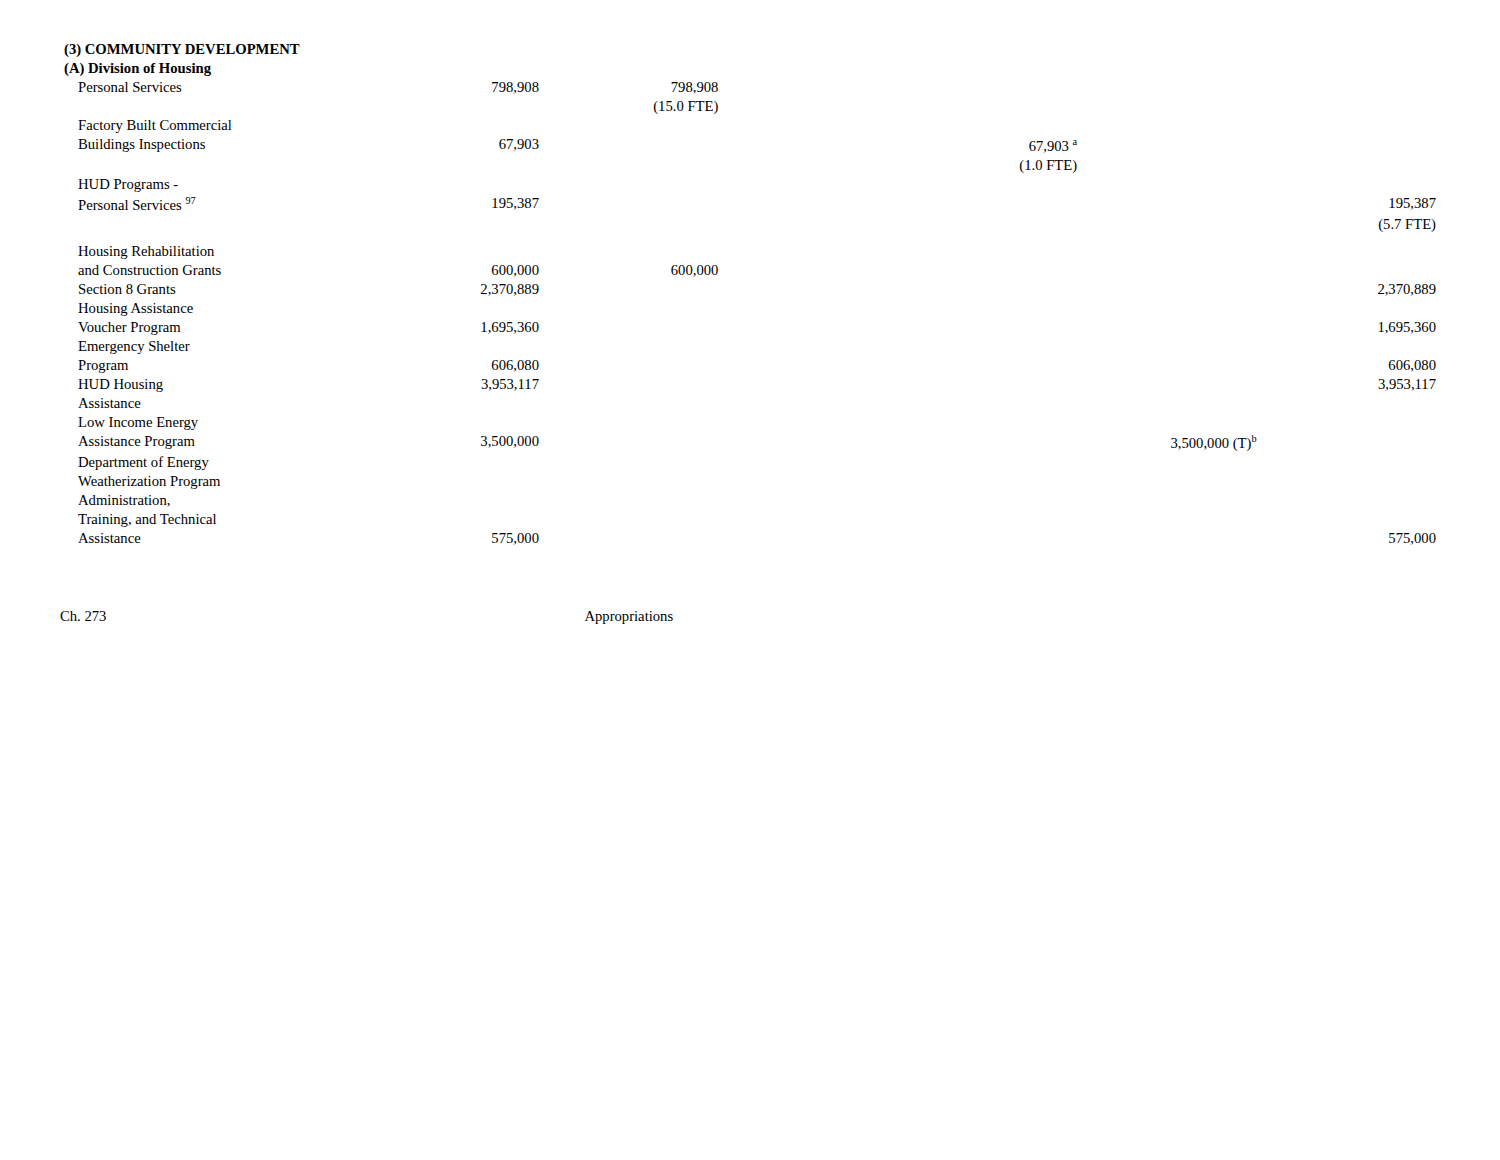| (3) COMMUNITY DEVELOPMENT |
| (A) Division of Housing |
| Personal Services | 798,908 | 798,908 | | | | |
| | | (15.0 FTE) | | | | |
| Factory Built Commercial | | | | | | |
| Buildings Inspections | 67,903 | | | 67,903 a | | |
| | | | | (1.0 FTE) | | |
| HUD Programs - | | | | | | |
| Personal Services 97 | 195,387 | | | | | 195,387 |
| | | | | | | (5.7 FTE) |
| Housing Rehabilitation | | | | | | |
| and Construction Grants | 600,000 | 600,000 | | | | |
| Section 8 Grants | 2,370,889 | | | | | 2,370,889 |
| Housing Assistance | | | | | | |
| Voucher Program | 1,695,360 | | | | | 1,695,360 |
| Emergency Shelter | | | | | | |
| Program | 606,080 | | | | | 606,080 |
| HUD Housing | 3,953,117 | | | | | 3,953,117 |
| Assistance | | | | | | |
| Low Income Energy | | | | | | |
| Assistance Program | 3,500,000 | | | | 3,500,000 (T) b | |
| Department of Energy | | | | | | |
| Weatherization Program | | | | | | |
| Administration, | | | | | | |
| Training, and Technical | | | | | | |
| Assistance | 575,000 | | | | | 575,000 |
Ch. 273 Appropriations